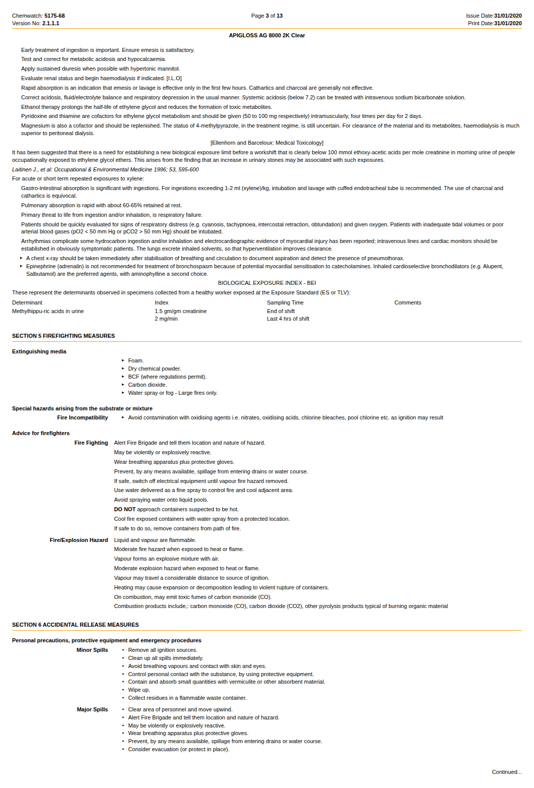Chemwatch: 5175-68
Page 3 of 13
Issue Date:31/01/2020
Version No: 2.1.1.1
Print Date:31/01/2020
APIGLOSS AG 8000 2K Clear
Early treatment of ingestion is important. Ensure emesis is satisfactory.
Test and correct for metabolic acidosis and hypocalcaemia.
Apply sustained diuresis when possible with hypertonic mannitol.
Evaluate renal status and begin haemodialysis if indicated. [I.L.O]
Rapid absorption is an indication that emesis or lavage is effective only in the first few hours. Cathartics and charcoal are generally not effective.
Correct acidosis, fluid/electrolyte balance and respiratory depression in the usual manner. Systemic acidosis (below 7.2) can be treated with intravenous sodium bicarbonate solution.
Ethanol therapy prolongs the half-life of ethylene glycol and reduces the formation of toxic metabolites.
Pyridoxine and thiamine are cofactors for ethylene glycol metabolism and should be given (50 to 100 mg respectively) intramuscularly, four times per day for 2 days.
Magnesium is also a cofactor and should be replenished. The status of 4-methylpyrazole, in the treatment regime, is still uncertain. For clearance of the material and its metabolites, haemodialysis is much superior to peritoneal dialysis.
[Ellenhorn and Barceloux: Medical Toxicology]
It has been suggested that there is a need for establishing a new biological exposure limit before a workshift that is clearly below 100 mmol ethoxy-acetic acids per mole creatinine in morning urine of people occupationally exposed to ethylene glycol ethers. This arises from the finding that an increase in urinary stones may be associated with such exposures.
Laitinen J., et al: Occupational & Environmental Medicine 1996; 53, 595-600
For acute or short term repeated exposures to xylene:
Gastro-intestinal absorption is significant with ingestions. For ingestions exceeding 1-2 ml (xylene)/kg, intubation and lavage with cuffed endotracheal tube is recommended. The use of charcoal and cathartics is equivocal.
Pulmonary absorption is rapid with about 60-65% retained at rest.
Primary threat to life from ingestion and/or inhalation, is respiratory failure.
Patients should be quickly evaluated for signs of respiratory distress (e.g. cyanosis, tachypnoea, intercostal retraction, obtundation) and given oxygen. Patients with inadequate tidal volumes or poor arterial blood gases (pO2 < 50 mm Hg or pCO2 > 50 mm Hg) should be intubated.
Arrhythmias complicate some hydrocarbon ingestion and/or inhalation and electrocardiographic evidence of myocardial injury has been reported; intravenous lines and cardiac monitors should be established in obviously symptomatic patients. The lungs excrete inhaled solvents, so that hyperventilation improves clearance.
A chest x-ray should be taken immediately after stabilisation of breathing and circulation to document aspiration and detect the presence of pneumothorax.
Epinephrine (adrenalin) is not recommended for treatment of bronchospasm because of potential myocardial sensitisation to catecholamines. Inhaled cardioselective bronchodilators (e.g. Alupent, Salbutamol) are the preferred agents, with aminophylline a second choice.
BIOLOGICAL EXPOSURE INDEX - BEI
These represent the determinants observed in specimens collected from a healthy worker exposed at the Exposure Standard (ES or TLV):
| Determinant | Index | Sampling Time | Comments |
| Methylhippu-ric acids in urine | 1.5 gm/gm creatinine 2 mg/min | End of shift Last 4 hrs of shift | |
SECTION 5 FIREFIGHTING MEASURES
Extinguishing media
Foam.
Dry chemical powder.
BCF (where regulations permit).
Carbon dioxide.
Water spray or fog - Large fires only.
Special hazards arising from the substrate or mixture
Fire Incompatibility
Avoid contamination with oxidising agents i.e. nitrates, oxidising acids, chlorine bleaches, pool chlorine etc. as ignition may result
Advice for firefighters
Fire Fighting
Alert Fire Brigade and tell them location and nature of hazard.
May be violently or explosively reactive.
Wear breathing apparatus plus protective gloves.
Prevent, by any means available, spillage from entering drains or water course.
If safe, switch off electrical equipment until vapour fire hazard removed.
Use water delivered as a fine spray to control fire and cool adjacent area.
Avoid spraying water onto liquid pools.
DO NOT approach containers suspected to be hot.
Cool fire exposed containers with water spray from a protected location.
If safe to do so, remove containers from path of fire.
Fire/Explosion Hazard
Liquid and vapour are flammable.
Moderate fire hazard when exposed to heat or flame.
Vapour forms an explosive mixture with air.
Moderate explosion hazard when exposed to heat or flame.
Vapour may travel a considerable distance to source of ignition.
Heating may cause expansion or decomposition leading to violent rupture of containers.
On combustion, may emit toxic fumes of carbon monoxide (CO).
Combustion products include,: carbon monoxide (CO), carbon dioxide (CO2), other pyrolysis products typical of burning organic material
SECTION 6 ACCIDENTAL RELEASE MEASURES
Personal precautions, protective equipment and emergency procedures
Minor Spills
Remove all ignition sources.
Clean up all spills immediately.
Avoid breathing vapours and contact with skin and eyes.
Control personal contact with the substance, by using protective equipment.
Contain and absorb small quantities with vermiculite or other absorbent material.
Wipe up.
Collect residues in a flammable waste container.
Major Spills
Clear area of personnel and move upwind.
Alert Fire Brigade and tell them location and nature of hazard.
May be violently or explosively reactive.
Wear breathing apparatus plus protective gloves.
Prevent, by any means available, spillage from entering drains or water course.
Consider evacuation (or protect in place).
Continued...